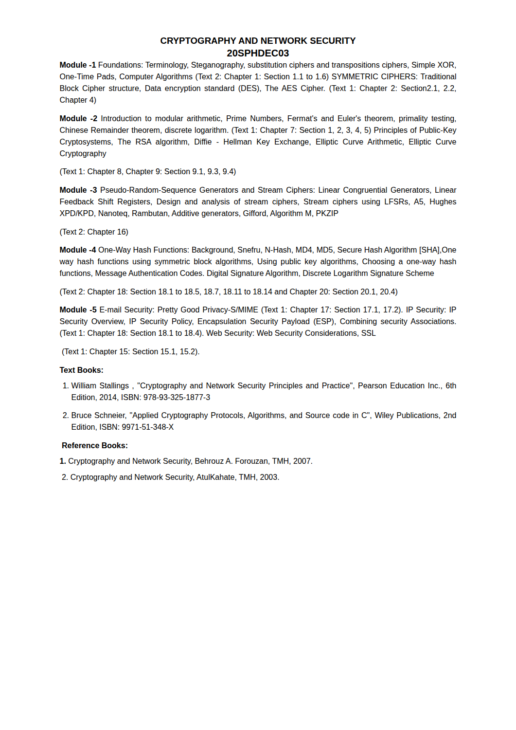CRYPTOGRAPHY AND NETWORK SECURITY20SPHDEC03
Module -1 Foundations: Terminology, Steganography, substitution ciphers and transpositions ciphers, Simple XOR, One-Time Pads, Computer Algorithms (Text 2: Chapter 1: Section 1.1 to 1.6) SYMMETRIC CIPHERS: Traditional Block Cipher structure, Data encryption standard (DES), The AES Cipher. (Text 1: Chapter 2: Section2.1, 2.2, Chapter 4)
Module -2 Introduction to modular arithmetic, Prime Numbers, Fermat's and Euler's theorem, primality testing, Chinese Remainder theorem, discrete logarithm. (Text 1: Chapter 7: Section 1, 2, 3, 4, 5) Principles of Public-Key Cryptosystems, The RSA algorithm, Diffie - Hellman Key Exchange, Elliptic Curve Arithmetic, Elliptic Curve Cryptography
(Text 1: Chapter 8, Chapter 9: Section 9.1, 9.3, 9.4)
Module -3 Pseudo-Random-Sequence Generators and Stream Ciphers: Linear Congruential Generators, Linear Feedback Shift Registers, Design and analysis of stream ciphers, Stream ciphers using LFSRs, A5, Hughes XPD/KPD, Nanoteq, Rambutan, Additive generators, Gifford, Algorithm M, PKZIP
(Text 2: Chapter 16)
Module -4 One-Way Hash Functions: Background, Snefru, N-Hash, MD4, MD5, Secure Hash Algorithm [SHA],One way hash functions using symmetric block algorithms, Using public key algorithms, Choosing a one-way hash functions, Message Authentication Codes. Digital Signature Algorithm, Discrete Logarithm Signature Scheme
(Text 2: Chapter 18: Section 18.1 to 18.5, 18.7, 18.11 to 18.14 and Chapter 20: Section 20.1, 20.4)
Module -5 E-mail Security: Pretty Good Privacy-S/MIME (Text 1: Chapter 17: Section 17.1, 17.2). IP Security: IP Security Overview, IP Security Policy, Encapsulation Security Payload (ESP), Combining security Associations. (Text 1: Chapter 18: Section 18.1 to 18.4). Web Security: Web Security Considerations, SSL
(Text 1: Chapter 15: Section 15.1, 15.2).
Text Books:
William Stallings , "Cryptography and Network Security Principles and Practice", Pearson Education Inc., 6th Edition, 2014, ISBN: 978-93-325-1877-3
Bruce Schneier, "Applied Cryptography Protocols, Algorithms, and Source code in C", Wiley Publications, 2nd Edition, ISBN: 9971-51-348-X
Reference Books:
1. Cryptography and Network Security, Behrouz A. Forouzan, TMH, 2007.
2. Cryptography and Network Security, AtulKahate, TMH, 2003.